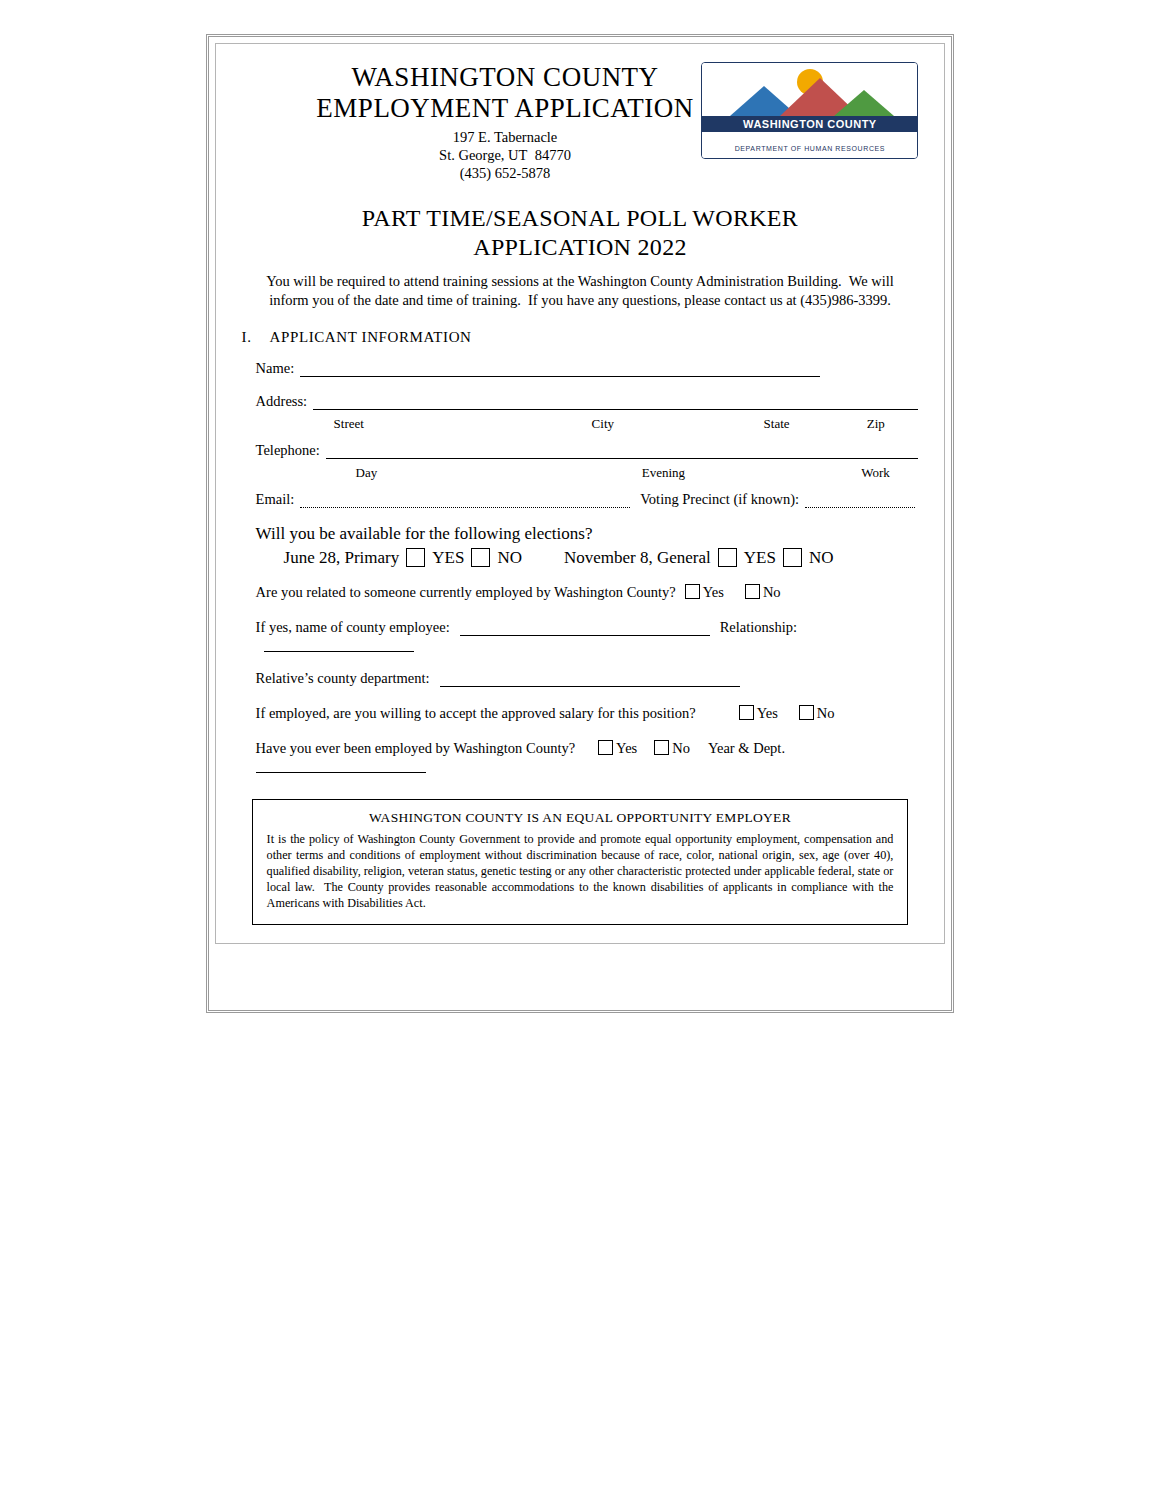WASHINGTON COUNTY DEPARTMENT OF HUMAN RESOURCES
WASHINGTON COUNTY
EMPLOYMENT APPLICATION
197 E. Tabernacle
St. George, UT 84770
(435) 652-5878
PART TIME/SEASONAL POLL WORKER
APPLICATION 2022
You will be required to attend training sessions at the Washington County Administration Building. We will inform you of the date and time of training. If you have any questions, please contact us at (435)986-3399.
I. APPLICANT INFORMATION
Name:
Address:
Street City State Zip
Telephone:
Day Evening Work
Email: Voting Precinct (if known):
Will you be available for the following elections?
June 28, Primary YES NO November 8, General YES NO
Are you related to someone currently employed by Washington County? Yes No
If yes, name of county employee: Relationship:
Relative’s county department:
If employed, are you willing to accept the approved salary for this position? Yes No
Have you ever been employed by Washington County? Yes No Year & Dept.
WASHINGTON COUNTY IS AN EQUAL OPPORTUNITY EMPLOYER
It is the policy of Washington County Government to provide and promote equal opportunity employment, compensation and other terms and conditions of employment without discrimination because of race, color, national origin, sex, age (over 40), qualified disability, religion, veteran status, genetic testing or any other characteristic protected under applicable federal, state or local law. The County provides reasonable accommodations to the known disabilities of applicants in compliance with the Americans with Disabilities Act.